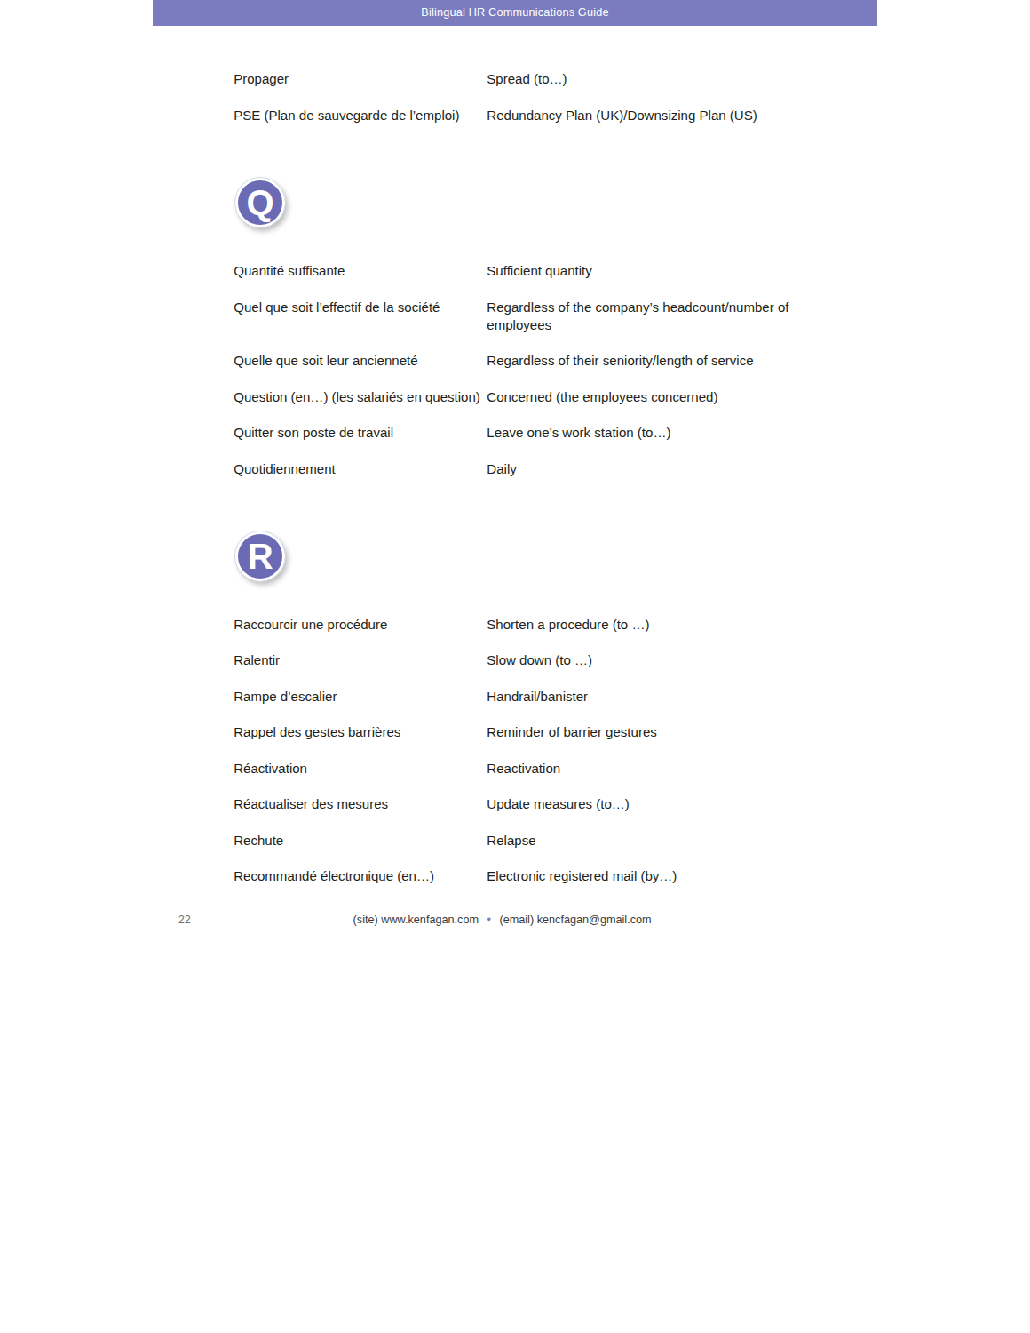Bilingual HR Communications Guide
| Propager | Spread (to…) |
| PSE (Plan de sauvegarde de l’emploi) | Redundancy Plan (UK)/Downsizing Plan (US) |
Q
| Quantité suffisante | Sufficient quantity |
| Quel que soit l’effectif de la société | Regardless of the company’s headcount/number of employees |
| Quelle que soit leur ancienneté | Regardless of their seniority/length of service |
| Question (en…) (les salariés en question) | Concerned (the employees concerned) |
| Quitter son poste de travail | Leave one’s work station (to…) |
| Quotidiennement | Daily |
R
| Raccourcir une procédure | Shorten a procedure (to …) |
| Ralentir | Slow down (to …) |
| Rampe d’escalier | Handrail/banister |
| Rappel des gestes barrières | Reminder of barrier gestures |
| Réactivation | Reactivation |
| Réactualiser des mesures | Update measures (to…) |
| Rechute | Relapse |
| Recommandé électronique (en…) | Electronic registered mail (by…) |
22
(site) www.kenfagan.com • (email) kencfagan@gmail.com